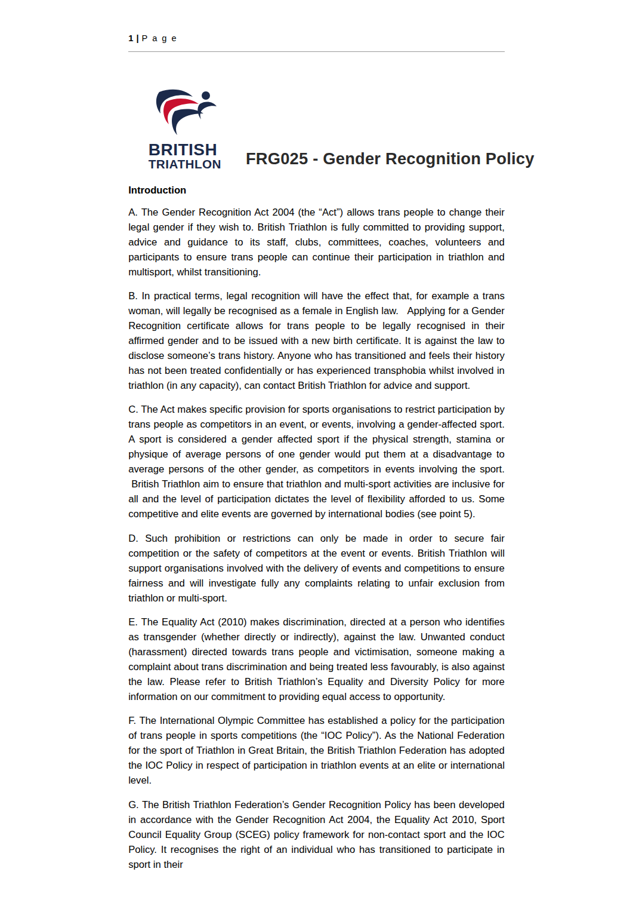1 | P a g e
BRITISH TRIATHLON
FRG025 - Gender Recognition Policy
Introduction
A. The Gender Recognition Act 2004 (the “Act”) allows trans people to change their legal gender if they wish to. British Triathlon is fully committed to providing support, advice and guidance to its staff, clubs, committees, coaches, volunteers and participants to ensure trans people can continue their participation in triathlon and multisport, whilst transitioning.
B. In practical terms, legal recognition will have the effect that, for example a trans woman, will legally be recognised as a female in English law. Applying for a Gender Recognition certificate allows for trans people to be legally recognised in their affirmed gender and to be issued with a new birth certificate. It is against the law to disclose someone’s trans history. Anyone who has transitioned and feels their history has not been treated confidentially or has experienced transphobia whilst involved in triathlon (in any capacity), can contact British Triathlon for advice and support.
C. The Act makes specific provision for sports organisations to restrict participation by trans people as competitors in an event, or events, involving a gender-affected sport. A sport is considered a gender affected sport if the physical strength, stamina or physique of average persons of one gender would put them at a disadvantage to average persons of the other gender, as competitors in events involving the sport. British Triathlon aim to ensure that triathlon and multi-sport activities are inclusive for all and the level of participation dictates the level of flexibility afforded to us. Some competitive and elite events are governed by international bodies (see point 5).
D. Such prohibition or restrictions can only be made in order to secure fair competition or the safety of competitors at the event or events. British Triathlon will support organisations involved with the delivery of events and competitions to ensure fairness and will investigate fully any complaints relating to unfair exclusion from triathlon or multi-sport.
E. The Equality Act (2010) makes discrimination, directed at a person who identifies as transgender (whether directly or indirectly), against the law. Unwanted conduct (harassment) directed towards trans people and victimisation, someone making a complaint about trans discrimination and being treated less favourably, is also against the law. Please refer to British Triathlon’s Equality and Diversity Policy for more information on our commitment to providing equal access to opportunity.
F. The International Olympic Committee has established a policy for the participation of trans people in sports competitions (the “IOC Policy”). As the National Federation for the sport of Triathlon in Great Britain, the British Triathlon Federation has adopted the IOC Policy in respect of participation in triathlon events at an elite or international level.
G. The British Triathlon Federation’s Gender Recognition Policy has been developed in accordance with the Gender Recognition Act 2004, the Equality Act 2010, Sport Council Equality Group (SCEG) policy framework for non-contact sport and the IOC Policy. It recognises the right of an individual who has transitioned to participate in sport in their